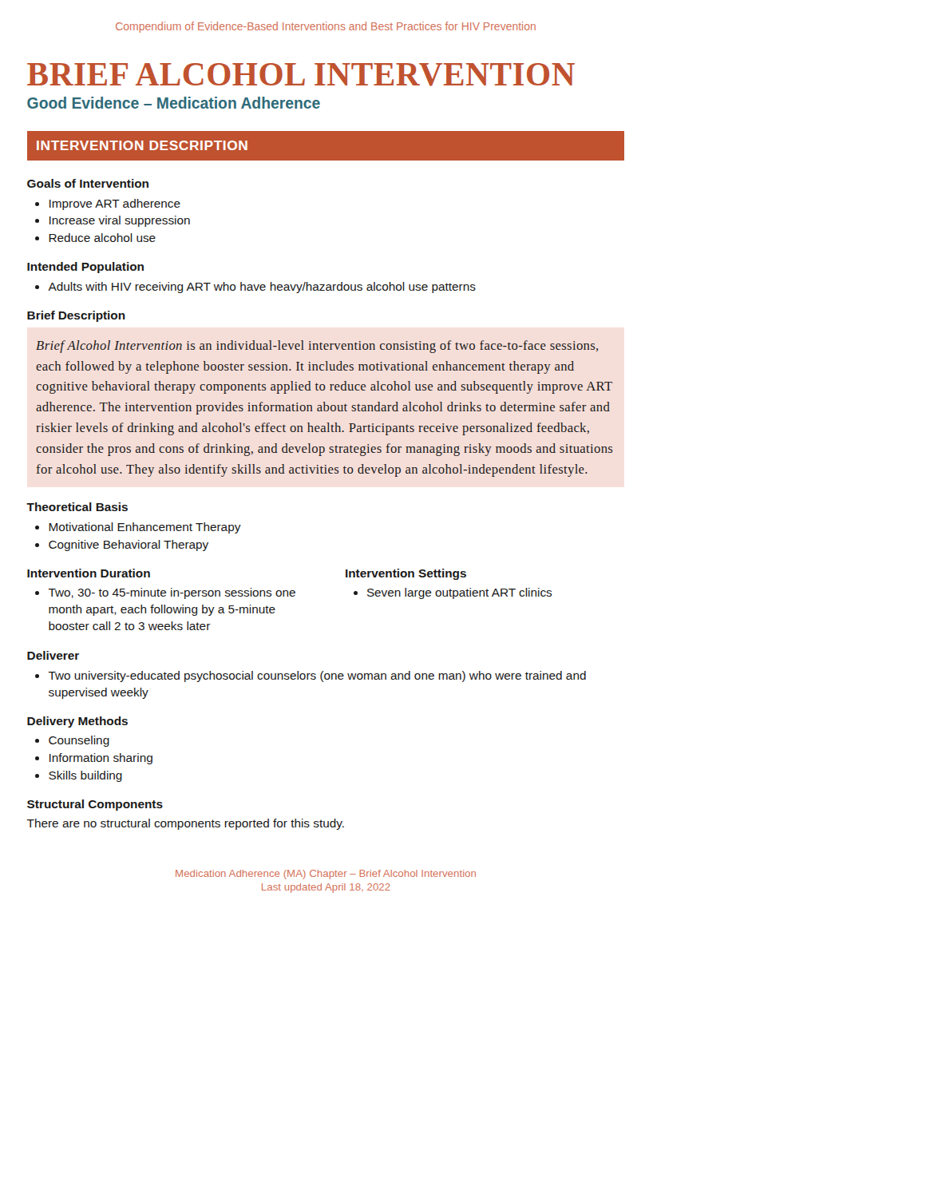Compendium of Evidence-Based Interventions and Best Practices for HIV Prevention
BRIEF ALCOHOL INTERVENTION
Good Evidence – Medication Adherence
INTERVENTION DESCRIPTION
Goals of Intervention
Improve ART adherence
Increase viral suppression
Reduce alcohol use
Intended Population
Adults with HIV receiving ART who have heavy/hazardous alcohol use patterns
Brief Description
Brief Alcohol Intervention is an individual-level intervention consisting of two face-to-face sessions, each followed by a telephone booster session. It includes motivational enhancement therapy and cognitive behavioral therapy components applied to reduce alcohol use and subsequently improve ART adherence. The intervention provides information about standard alcohol drinks to determine safer and riskier levels of drinking and alcohol's effect on health. Participants receive personalized feedback, consider the pros and cons of drinking, and develop strategies for managing risky moods and situations for alcohol use. They also identify skills and activities to develop an alcohol-independent lifestyle.
Theoretical Basis
Motivational Enhancement Therapy
Cognitive Behavioral Therapy
Intervention Duration
Two, 30- to 45-minute in-person sessions one month apart, each following by a 5-minute booster call 2 to 3 weeks later
Intervention Settings
Seven large outpatient ART clinics
Deliverer
Two university-educated psychosocial counselors (one woman and one man) who were trained and supervised weekly
Delivery Methods
Counseling
Information sharing
Skills building
Structural Components
There are no structural components reported for this study.
Medication Adherence (MA) Chapter – Brief Alcohol Intervention
Last updated April 18, 2022